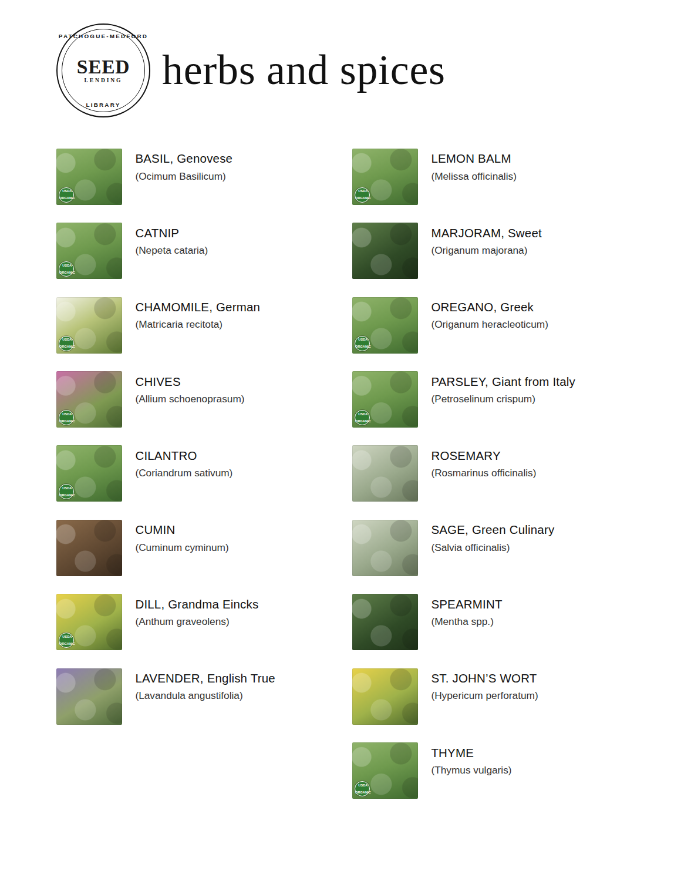Patchogue-Medford
SEED Lending
Library
herbs and spices
USDA Organic
BASIL, Genovese
(Ocimum Basilicum)
USDA Organic
CATNIP
(Nepeta cataria)
USDA Organic
CHAMOMILE, German
(Matricaria recitota)
USDA Organic
CHIVES
(Allium schoenoprasum)
USDA Organic
CILANTRO
(Coriandrum sativum)
CUMIN
(Cuminum cyminum)
USDA Organic
DILL, Grandma Eincks
(Anthum graveolens)
LAVENDER, English True
(Lavandula angustifolia)
USDA Organic
LEMON BALM
(Melissa officinalis)
MARJORAM, Sweet
(Origanum majorana)
USDA Organic
OREGANO, Greek
(Origanum heracleoticum)
USDA Organic
PARSLEY, Giant from Italy
(Petroselinum crispum)
ROSEMARY
(Rosmarinus officinalis)
SAGE, Green Culinary
(Salvia officinalis)
SPEARMINT
(Mentha spp.)
ST. JOHN’S WORT
(Hypericum perforatum)
USDA Organic
THYME
(Thymus vulgaris)